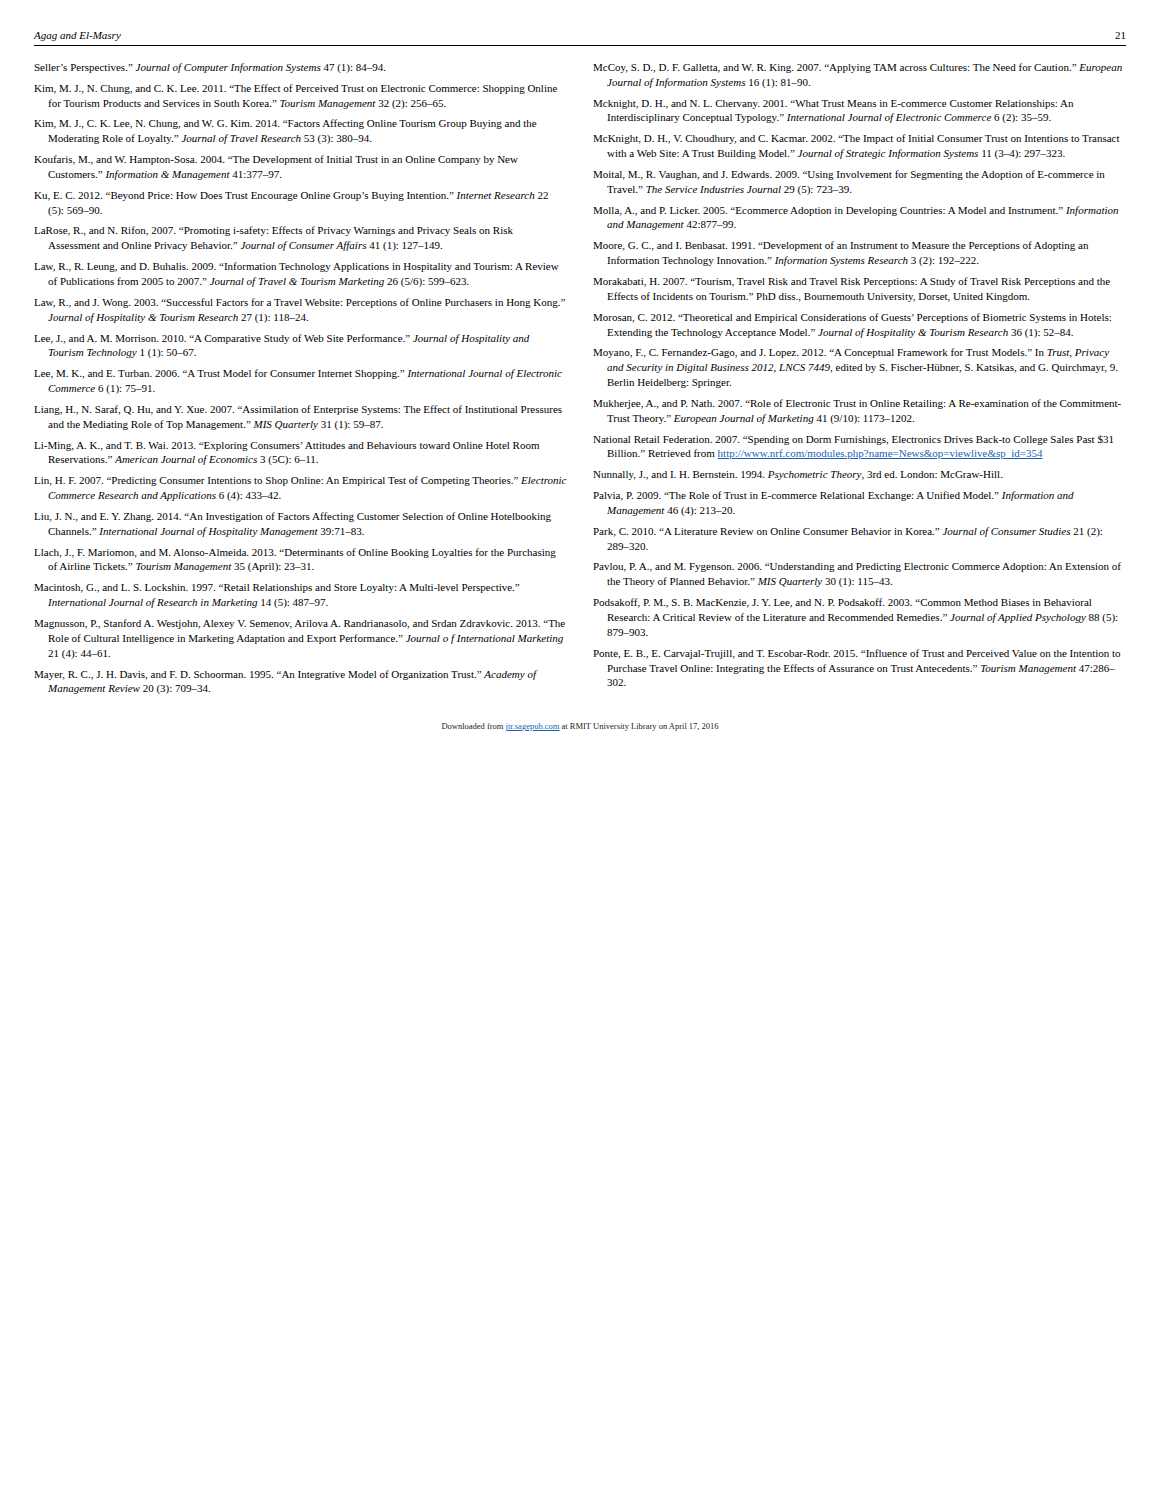Agag and El-Masry 21
Seller’s Perspectives.” Journal of Computer Information Systems 47 (1): 84–94.
Kim, M. J., N. Chung, and C. K. Lee. 2011. “The Effect of Perceived Trust on Electronic Commerce: Shopping Online for Tourism Products and Services in South Korea.” Tourism Management 32 (2): 256–65.
Kim, M. J., C. K. Lee, N. Chung, and W. G. Kim. 2014. “Factors Affecting Online Tourism Group Buying and the Moderating Role of Loyalty.” Journal of Travel Research 53 (3): 380–94.
Koufaris, M., and W. Hampton-Sosa. 2004. “The Development of Initial Trust in an Online Company by New Customers.” Information & Management 41:377–97.
Ku, E. C. 2012. “Beyond Price: How Does Trust Encourage Online Group’s Buying Intention.” Internet Research 22 (5): 569–90.
LaRose, R., and N. Rifon, 2007. “Promoting i-safety: Effects of Privacy Warnings and Privacy Seals on Risk Assessment and Online Privacy Behavior.” Journal of Consumer Affairs 41 (1): 127–149.
Law, R., R. Leung, and D. Buhalis. 2009. “Information Technology Applications in Hospitality and Tourism: A Review of Publications from 2005 to 2007.” Journal of Travel & Tourism Marketing 26 (5/6): 599–623.
Law, R., and J. Wong. 2003. “Successful Factors for a Travel Website: Perceptions of Online Purchasers in Hong Kong.” Journal of Hospitality & Tourism Research 27 (1): 118–24.
Lee, J., and A. M. Morrison. 2010. “A Comparative Study of Web Site Performance.” Journal of Hospitality and Tourism Technology 1 (1): 50–67.
Lee, M. K., and E. Turban. 2006. “A Trust Model for Consumer Internet Shopping.” International Journal of Electronic Commerce 6 (1): 75–91.
Liang, H., N. Saraf, Q. Hu, and Y. Xue. 2007. “Assimilation of Enterprise Systems: The Effect of Institutional Pressures and the Mediating Role of Top Management.” MIS Quarterly 31 (1): 59–87.
Li-Ming, A. K., and T. B. Wai. 2013. “Exploring Consumers’ Attitudes and Behaviours toward Online Hotel Room Reservations.” American Journal of Economics 3 (5C): 6–11.
Lin, H. F. 2007. “Predicting Consumer Intentions to Shop Online: An Empirical Test of Competing Theories.” Electronic Commerce Research and Applications 6 (4): 433–42.
Liu, J. N., and E. Y. Zhang. 2014. “An Investigation of Factors Affecting Customer Selection of Online Hotelbooking Channels.” International Journal of Hospitality Management 39:71–83.
Llach, J., F. Mariomon, and M. Alonso-Almeida. 2013. “Determinants of Online Booking Loyalties for the Purchasing of Airline Tickets.” Tourism Management 35 (April): 23–31.
Macintosh, G., and L. S. Lockshin. 1997. “Retail Relationships and Store Loyalty: A Multi-level Perspective.” International Journal of Research in Marketing 14 (5): 487–97.
Magnusson, P., Stanford A. Westjohn, Alexey V. Semenov, Arilova A. Randrianasolo, and Srdan Zdravkovic. 2013. “The Role of Cultural Intelligence in Marketing Adaptation and Export Performance.” Journal o f International Marketing 21 (4): 44–61.
Mayer, R. C., J. H. Davis, and F. D. Schoorman. 1995. “An Integrative Model of Organization Trust.” Academy of Management Review 20 (3): 709–34.
McCoy, S. D., D. F. Galletta, and W. R. King. 2007. “Applying TAM across Cultures: The Need for Caution.” European Journal of Information Systems 16 (1): 81–90.
Mcknight, D. H., and N. L. Chervany. 2001. “What Trust Means in E-commerce Customer Relationships: An Interdisciplinary Conceptual Typology.” International Journal of Electronic Commerce 6 (2): 35–59.
McKnight, D. H., V. Choudhury, and C. Kacmar. 2002. “The Impact of Initial Consumer Trust on Intentions to Transact with a Web Site: A Trust Building Model.” Journal of Strategic Information Systems 11 (3–4): 297–323.
Moital, M., R. Vaughan, and J. Edwards. 2009. “Using Involvement for Segmenting the Adoption of E-commerce in Travel.” The Service Industries Journal 29 (5): 723–39.
Molla, A., and P. Licker. 2005. “Ecommerce Adoption in Developing Countries: A Model and Instrument.” Information and Management 42:877–99.
Moore, G. C., and I. Benbasat. 1991. “Development of an Instrument to Measure the Perceptions of Adopting an Information Technology Innovation.” Information Systems Research 3 (2): 192–222.
Morakabati, H. 2007. “Tourism, Travel Risk and Travel Risk Perceptions: A Study of Travel Risk Perceptions and the Effects of Incidents on Tourism.” PhD diss., Bournemouth University, Dorset, United Kingdom.
Morosan, C. 2012. “Theoretical and Empirical Considerations of Guests’ Perceptions of Biometric Systems in Hotels: Extending the Technology Acceptance Model.” Journal of Hospitality & Tourism Research 36 (1): 52–84.
Moyano, F., C. Fernandez-Gago, and J. Lopez. 2012. “A Conceptual Framework for Trust Models.” In Trust, Privacy and Security in Digital Business 2012, LNCS 7449, edited by S. Fischer-Hübner, S. Katsikas, and G. Quirchmayr, 9. Berlin Heidelberg: Springer.
Mukherjee, A., and P. Nath. 2007. “Role of Electronic Trust in Online Retailing: A Re-examination of the Commitment-Trust Theory.” European Journal of Marketing 41 (9/10): 1173–1202.
National Retail Federation. 2007. “Spending on Dorm Furnishings, Electronics Drives Back-to College Sales Past $31 Billion.” Retrieved from http://www.nrf.com/modules.php?name=News&op=viewlive&sp_id=354
Nunnally, J., and I. H. Bernstein. 1994. Psychometric Theory, 3rd ed. London: McGraw-Hill.
Palvia, P. 2009. “The Role of Trust in E-commerce Relational Exchange: A Unified Model.” Information and Management 46 (4): 213–20.
Park, C. 2010. “A Literature Review on Online Consumer Behavior in Korea.” Journal of Consumer Studies 21 (2): 289–320.
Pavlou, P. A., and M. Fygenson. 2006. “Understanding and Predicting Electronic Commerce Adoption: An Extension of the Theory of Planned Behavior.” MIS Quarterly 30 (1): 115–43.
Podsakoff, P. M., S. B. MacKenzie, J. Y. Lee, and N. P. Podsakoff. 2003. “Common Method Biases in Behavioral Research: A Critical Review of the Literature and Recommended Remedies.” Journal of Applied Psychology 88 (5): 879–903.
Ponte, E. B., E. Carvajal-Trujill, and T. Escobar-Rodr. 2015. “Influence of Trust and Perceived Value on the Intention to Purchase Travel Online: Integrating the Effects of Assurance on Trust Antecedents.” Tourism Management 47:286–302.
Downloaded from jtr.sagepub.com at RMIT University Library on April 17, 2016